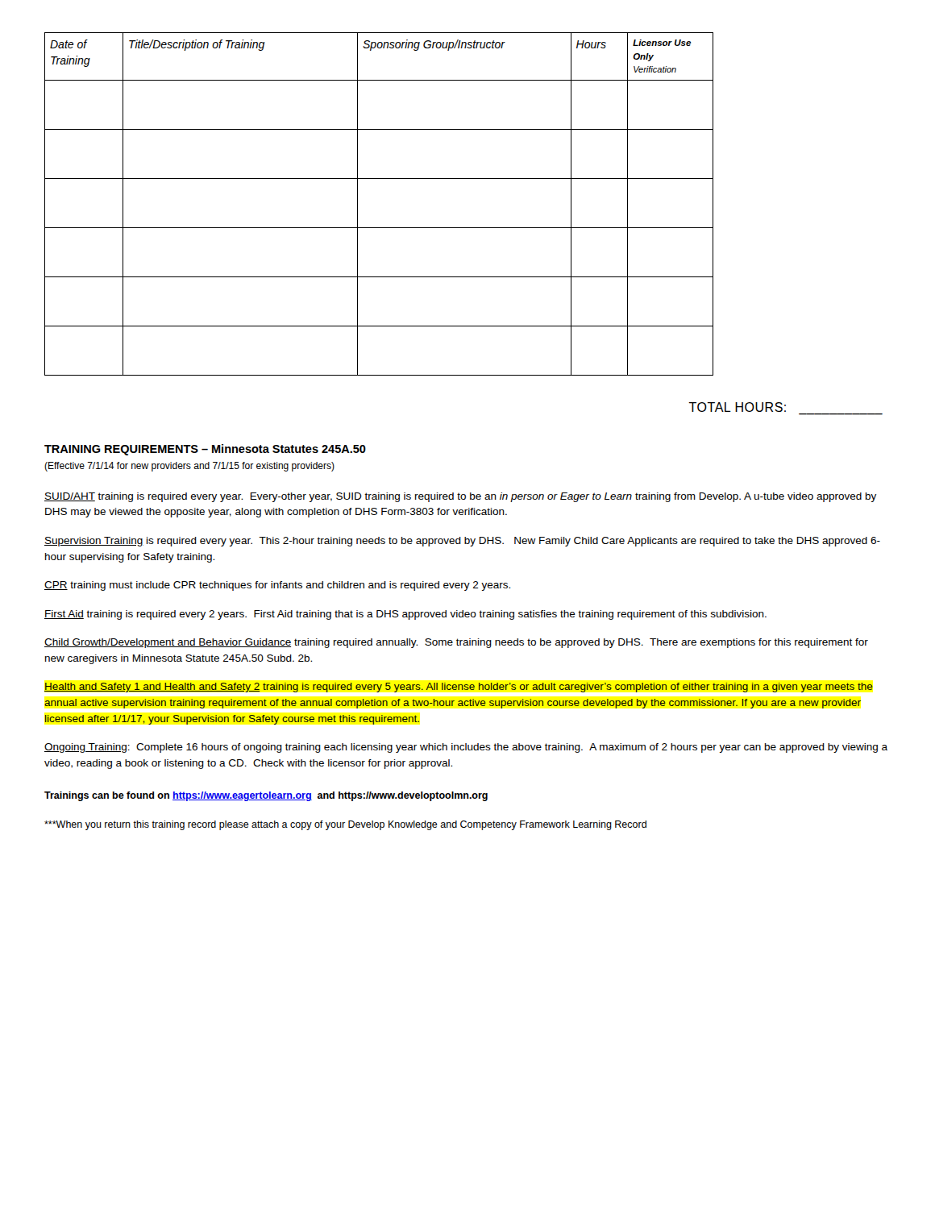| Date of Training | Title/Description of Training | Sponsoring Group/Instructor | Hours | Licensor Use Only Verification |
| --- | --- | --- | --- | --- |
TOTAL HOURS: ___________
TRAINING REQUIREMENTS – Minnesota Statutes 245A.50
(Effective 7/1/14 for new providers and 7/1/15 for existing providers)
SUID/AHT training is required every year. Every-other year, SUID training is required to be an in person or Eager to Learn training from Develop. A u-tube video approved by DHS may be viewed the opposite year, along with completion of DHS Form-3803 for verification.
Supervision Training is required every year. This 2-hour training needs to be approved by DHS. New Family Child Care Applicants are required to take the DHS approved 6-hour supervising for Safety training.
CPR training must include CPR techniques for infants and children and is required every 2 years.
First Aid training is required every 2 years. First Aid training that is a DHS approved video training satisfies the training requirement of this subdivision.
Child Growth/Development and Behavior Guidance training required annually. Some training needs to be approved by DHS. There are exemptions for this requirement for new caregivers in Minnesota Statute 245A.50 Subd. 2b.
Health and Safety 1 and Health and Safety 2 training is required every 5 years. All license holder’s or adult caregiver’s completion of either training in a given year meets the annual active supervision training requirement of the annual completion of a two-hour active supervision course developed by the commissioner. If you are a new provider licensed after 1/1/17, your Supervision for Safety course met this requirement.
Ongoing Training: Complete 16 hours of ongoing training each licensing year which includes the above training. A maximum of 2 hours per year can be approved by viewing a video, reading a book or listening to a CD. Check with the licensor for prior approval.
Trainings can be found on https://www.eagertolearn.org and https://www.developtoolmn.org
***When you return this training record please attach a copy of your Develop Knowledge and Competency Framework Learning Record